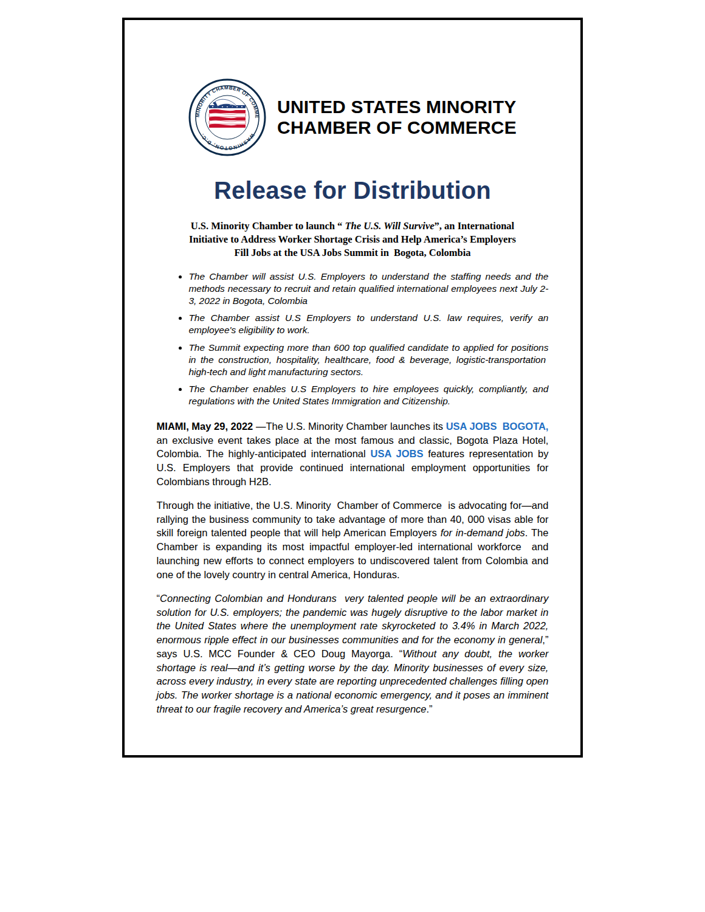U.S. MINORITY CHAMBER OF COMMERCE WASHINGTON, D.C.
UNITED STATES MINORITY
CHAMBER OF COMMERCE
Release for Distribution
U.S. Minority Chamber to launch “ The U.S. Will Survive”, an International
Initiative to Address Worker Shortage Crisis and Help America’s Employers
Fill Jobs at the USA Jobs Summit in Bogota, Colombia
The Chamber will assist U.S. Employers to understand the staffing needs and the methods necessary to recruit and retain qualified international employees next July 2-3, 2022 in Bogota, Colombia
The Chamber assist U.S Employers to understand U.S. law requires, verify an employee's eligibility to work.
The Summit expecting more than 600 top qualified candidate to applied for positions in the construction, hospitality, healthcare, food & beverage, logistic-transportation high-tech and light manufacturing sectors.
The Chamber enables U.S Employers to hire employees quickly, compliantly, and regulations with the United States Immigration and Citizenship.
MIAMI, May 29, 2022 —The U.S. Minority Chamber launches its USA JOBS BOGOTA, an exclusive event takes place at the most famous and classic, Bogota Plaza Hotel, Colombia. The highly-anticipated international USA JOBS features representation by U.S. Employers that provide continued international employment opportunities for Colombians through H2B.
Through the initiative, the U.S. Minority Chamber of Commerce is advocating for—and rallying the business community to take advantage of more than 40, 000 visas able for skill foreign talented people that will help American Employers for in-demand jobs. The Chamber is expanding its most impactful employer-led international workforce and launching new efforts to connect employers to undiscovered talent from Colombia and one of the lovely country in central America, Honduras.
“Connecting Colombian and Hondurans very talented people will be an extraordinary solution for U.S. employers; the pandemic was hugely disruptive to the labor market in the United States where the unemployment rate skyrocketed to 3.4% in March 2022, enormous ripple effect in our businesses communities and for the economy in general,” says U.S. MCC Founder & CEO Doug Mayorga. “Without any doubt, the worker shortage is real—and it’s getting worse by the day. Minority businesses of every size, across every industry, in every state are reporting unprecedented challenges filling open jobs. The worker shortage is a national economic emergency, and it poses an imminent threat to our fragile recovery and America’s great resurgence.”